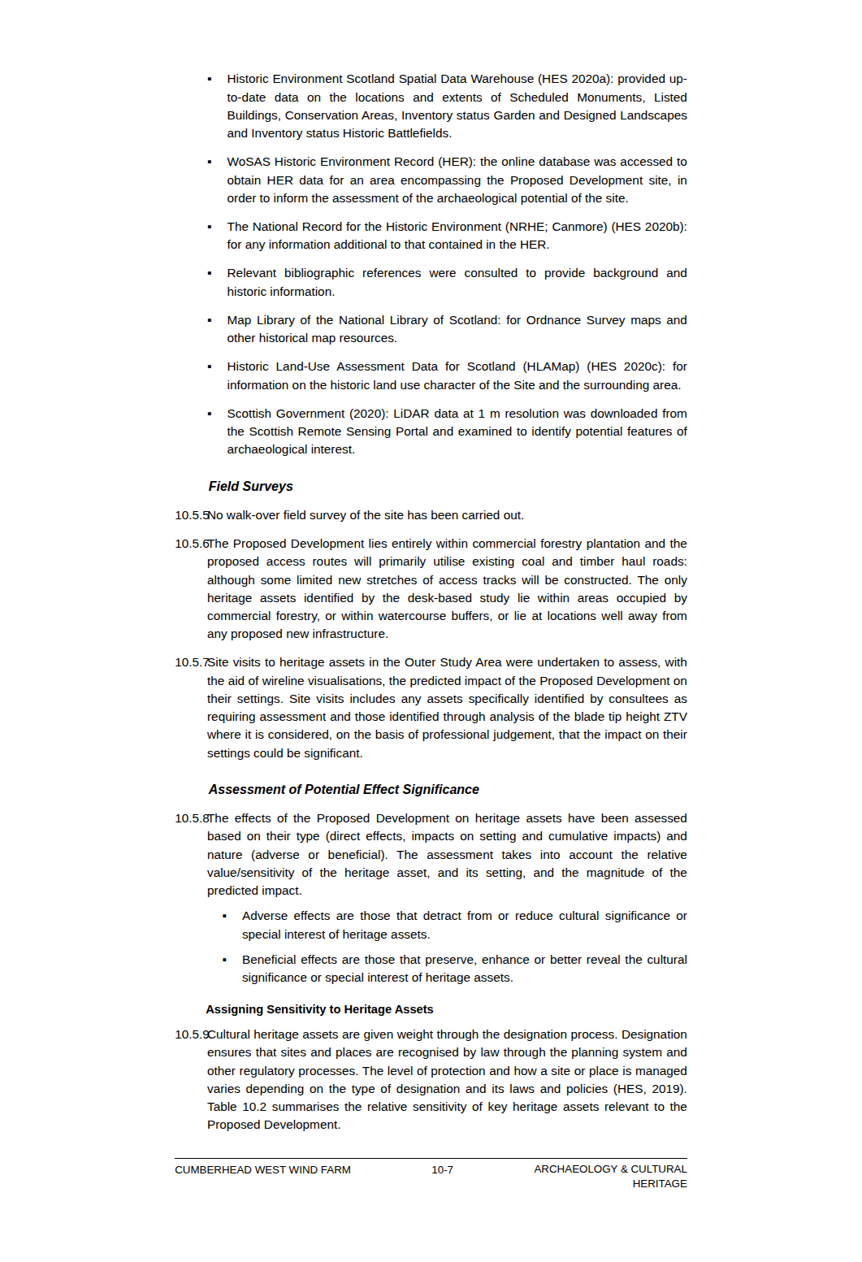Historic Environment Scotland Spatial Data Warehouse (HES 2020a): provided up-to-date data on the locations and extents of Scheduled Monuments, Listed Buildings, Conservation Areas, Inventory status Garden and Designed Landscapes and Inventory status Historic Battlefields.
WoSAS Historic Environment Record (HER): the online database was accessed to obtain HER data for an area encompassing the Proposed Development site, in order to inform the assessment of the archaeological potential of the site.
The National Record for the Historic Environment (NRHE; Canmore) (HES 2020b): for any information additional to that contained in the HER.
Relevant bibliographic references were consulted to provide background and historic information.
Map Library of the National Library of Scotland: for Ordnance Survey maps and other historical map resources.
Historic Land-Use Assessment Data for Scotland (HLAMap) (HES 2020c): for information on the historic land use character of the Site and the surrounding area.
Scottish Government (2020): LiDAR data at 1 m resolution was downloaded from the Scottish Remote Sensing Portal and examined to identify potential features of archaeological interest.
Field Surveys
10.5.5 No walk-over field survey of the site has been carried out.
10.5.6 The Proposed Development lies entirely within commercial forestry plantation and the proposed access routes will primarily utilise existing coal and timber haul roads: although some limited new stretches of access tracks will be constructed. The only heritage assets identified by the desk-based study lie within areas occupied by commercial forestry, or within watercourse buffers, or lie at locations well away from any proposed new infrastructure.
10.5.7 Site visits to heritage assets in the Outer Study Area were undertaken to assess, with the aid of wireline visualisations, the predicted impact of the Proposed Development on their settings. Site visits includes any assets specifically identified by consultees as requiring assessment and those identified through analysis of the blade tip height ZTV where it is considered, on the basis of professional judgement, that the impact on their settings could be significant.
Assessment of Potential Effect Significance
10.5.8 The effects of the Proposed Development on heritage assets have been assessed based on their type (direct effects, impacts on setting and cumulative impacts) and nature (adverse or beneficial). The assessment takes into account the relative value/sensitivity of the heritage asset, and its setting, and the magnitude of the predicted impact.
Adverse effects are those that detract from or reduce cultural significance or special interest of heritage assets.
Beneficial effects are those that preserve, enhance or better reveal the cultural significance or special interest of heritage assets.
Assigning Sensitivity to Heritage Assets
10.5.9 Cultural heritage assets are given weight through the designation process. Designation ensures that sites and places are recognised by law through the planning system and other regulatory processes. The level of protection and how a site or place is managed varies depending on the type of designation and its laws and policies (HES, 2019). Table 10.2 summarises the relative sensitivity of key heritage assets relevant to the Proposed Development.
CUMBERHEAD WEST WIND FARM
10-7
ARCHAEOLOGY & CULTURAL
HERITAGE